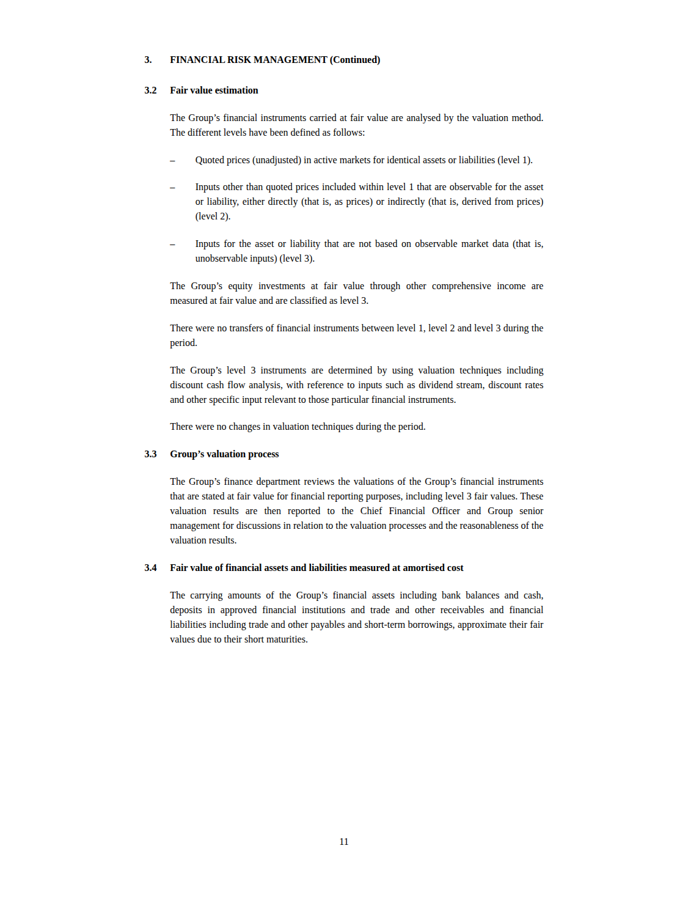3. FINANCIAL RISK MANAGEMENT (Continued)
3.2 Fair value estimation
The Group’s financial instruments carried at fair value are analysed by the valuation method. The different levels have been defined as follows:
–
Quoted prices (unadjusted) in active markets for identical assets or liabilities (level 1).
–
Inputs other than quoted prices included within level 1 that are observable for the asset or liability, either directly (that is, as prices) or indirectly (that is, derived from prices) (level 2).
–
Inputs for the asset or liability that are not based on observable market data (that is, unobservable inputs) (level 3).
The Group’s equity investments at fair value through other comprehensive income are measured at fair value and are classified as level 3.
There were no transfers of financial instruments between level 1, level 2 and level 3 during the period.
The Group’s level 3 instruments are determined by using valuation techniques including discount cash flow analysis, with reference to inputs such as dividend stream, discount rates and other specific input relevant to those particular financial instruments.
There were no changes in valuation techniques during the period.
3.3 Group’s valuation process
The Group’s finance department reviews the valuations of the Group’s financial instruments that are stated at fair value for financial reporting purposes, including level 3 fair values. These valuation results are then reported to the Chief Financial Officer and Group senior management for discussions in relation to the valuation processes and the reasonableness of the valuation results.
3.4 Fair value of financial assets and liabilities measured at amortised cost
The carrying amounts of the Group’s financial assets including bank balances and cash, deposits in approved financial institutions and trade and other receivables and financial liabilities including trade and other payables and short-term borrowings, approximate their fair values due to their short maturities.
11